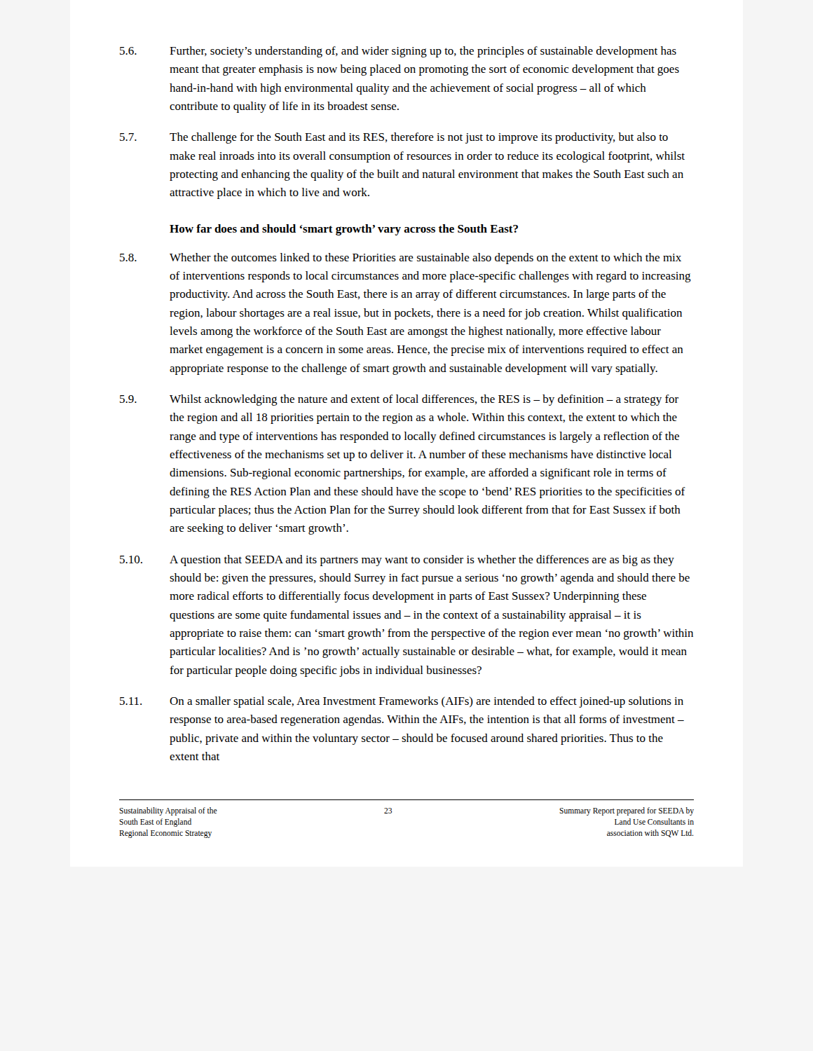5.6.
Further, society’s understanding of, and wider signing up to, the principles of sustainable development has meant that greater emphasis is now being placed on promoting the sort of economic development that goes hand-in-hand with high environmental quality and the achievement of social progress – all of which contribute to quality of life in its broadest sense.
5.7.
The challenge for the South East and its RES, therefore is not just to improve its productivity, but also to make real inroads into its overall consumption of resources in order to reduce its ecological footprint, whilst protecting and enhancing the quality of the built and natural environment that makes the South East such an attractive place in which to live and work.
How far does and should ‘smart growth’ vary across the South East?
5.8.
Whether the outcomes linked to these Priorities are sustainable also depends on the extent to which the mix of interventions responds to local circumstances and more place-specific challenges with regard to increasing productivity. And across the South East, there is an array of different circumstances. In large parts of the region, labour shortages are a real issue, but in pockets, there is a need for job creation. Whilst qualification levels among the workforce of the South East are amongst the highest nationally, more effective labour market engagement is a concern in some areas. Hence, the precise mix of interventions required to effect an appropriate response to the challenge of smart growth and sustainable development will vary spatially.
5.9.
Whilst acknowledging the nature and extent of local differences, the RES is – by definition – a strategy for the region and all 18 priorities pertain to the region as a whole. Within this context, the extent to which the range and type of interventions has responded to locally defined circumstances is largely a reflection of the effectiveness of the mechanisms set up to deliver it. A number of these mechanisms have distinctive local dimensions. Sub-regional economic partnerships, for example, are afforded a significant role in terms of defining the RES Action Plan and these should have the scope to ‘bend’ RES priorities to the specificities of particular places; thus the Action Plan for the Surrey should look different from that for East Sussex if both are seeking to deliver ‘smart growth’.
5.10.
A question that SEEDA and its partners may want to consider is whether the differences are as big as they should be: given the pressures, should Surrey in fact pursue a serious ‘no growth’ agenda and should there be more radical efforts to differentially focus development in parts of East Sussex? Underpinning these questions are some quite fundamental issues and – in the context of a sustainability appraisal – it is appropriate to raise them: can ‘smart growth’ from the perspective of the region ever mean ‘no growth’ within particular localities? And is ’no growth’ actually sustainable or desirable – what, for example, would it mean for particular people doing specific jobs in individual businesses?
5.11.
On a smaller spatial scale, Area Investment Frameworks (AIFs) are intended to effect joined-up solutions in response to area-based regeneration agendas. Within the AIFs, the intention is that all forms of investment – public, private and within the voluntary sector – should be focused around shared priorities. Thus to the extent that
Sustainability Appraisal of the
South East of England
Regional Economic Strategy
23
Summary Report prepared for SEEDA by
Land Use Consultants in
association with SQW Ltd.